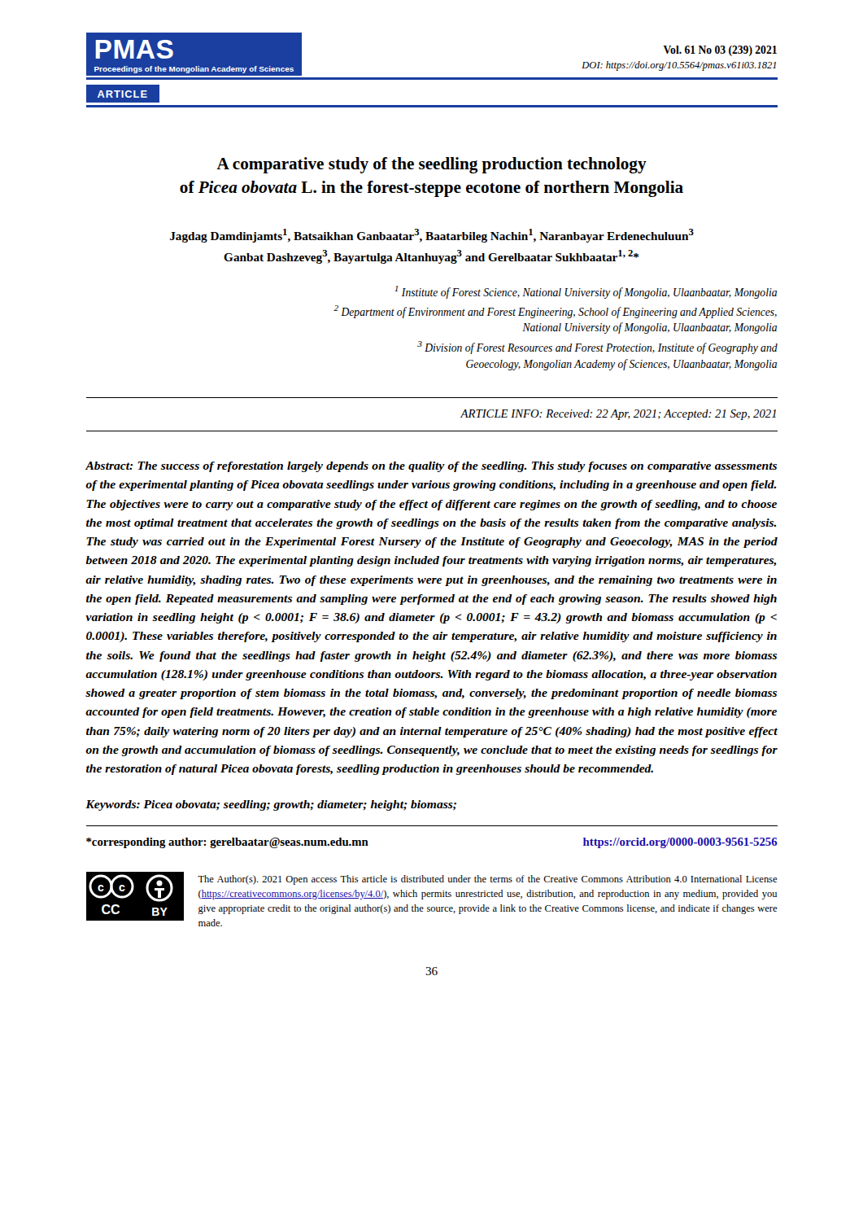PMAS
Proceedings of the Mongolian Academy of Sciences
Vol. 61 No 03 (239) 2021
DOI: https://doi.org/10.5564/pmas.v61i03.1821
ARTICLE
A comparative study of the seedling production technology
of Picea obovata L. in the forest-steppe ecotone of northern Mongolia
Jagdag Damdinjamts1, Batsaikhan Ganbaatar3, Baatarbileg Nachin1, Naranbayar Erdenechuluun3
Ganbat Dashzeveg3, Bayartulga Altanhuyag3 and Gerelbaatar Sukhbaatar1, 2*
1 Institute of Forest Science, National University of Mongolia, Ulaanbaatar, Mongolia
2 Department of Environment and Forest Engineering, School of Engineering and Applied Sciences,
National University of Mongolia, Ulaanbaatar, Mongolia
3 Division of Forest Resources and Forest Protection, Institute of Geography and
Geoecology, Mongolian Academy of Sciences, Ulaanbaatar, Mongolia
ARTICLE INFO: Received: 22 Apr, 2021; Accepted: 21 Sep, 2021
Abstract: The success of reforestation largely depends on the quality of the seedling. This study focuses on comparative assessments of the experimental planting of Picea obovata seedlings under various growing conditions, including in a greenhouse and open field. The objectives were to carry out a comparative study of the effect of different care regimes on the growth of seedling, and to choose the most optimal treatment that accelerates the growth of seedlings on the basis of the results taken from the comparative analysis. The study was carried out in the Experimental Forest Nursery of the Institute of Geography and Geoecology, MAS in the period between 2018 and 2020. The experimental planting design included four treatments with varying irrigation norms, air temperatures, air relative humidity, shading rates. Two of these experiments were put in greenhouses, and the remaining two treatments were in the open field. Repeated measurements and sampling were performed at the end of each growing season. The results showed high variation in seedling height (p < 0.0001; F = 38.6) and diameter (p < 0.0001; F = 43.2) growth and biomass accumulation (p < 0.0001). These variables therefore, positively corresponded to the air temperature, air relative humidity and moisture sufficiency in the soils. We found that the seedlings had faster growth in height (52.4%) and diameter (62.3%), and there was more biomass accumulation (128.1%) under greenhouse conditions than outdoors. With regard to the biomass allocation, a three-year observation showed a greater proportion of stem biomass in the total biomass, and, conversely, the predominant proportion of needle biomass accounted for open field treatments. However, the creation of stable condition in the greenhouse with a high relative humidity (more than 75%; daily watering norm of 20 liters per day) and an internal temperature of 25°C (40% shading) had the most positive effect on the growth and accumulation of biomass of seedlings. Consequently, we conclude that to meet the existing needs for seedlings for the restoration of natural Picea obovata forests, seedling production in greenhouses should be recommended.
Keywords: Picea obovata; seedling; growth; diameter; height; biomass;
*corresponding author: gerelbaatar@seas.num.edu.mn https://orcid.org/0000-0003-9561-5256
c c CC BY
The Author(s). 2021 Open access This article is distributed under the terms of the Creative Commons Attribution 4.0 International License (https://creativecommons.org/licenses/by/4.0/), which permits unrestricted use, distribution, and reproduction in any medium, provided you give appropriate credit to the original author(s) and the source, provide a link to the Creative Commons license, and indicate if changes were made.
36